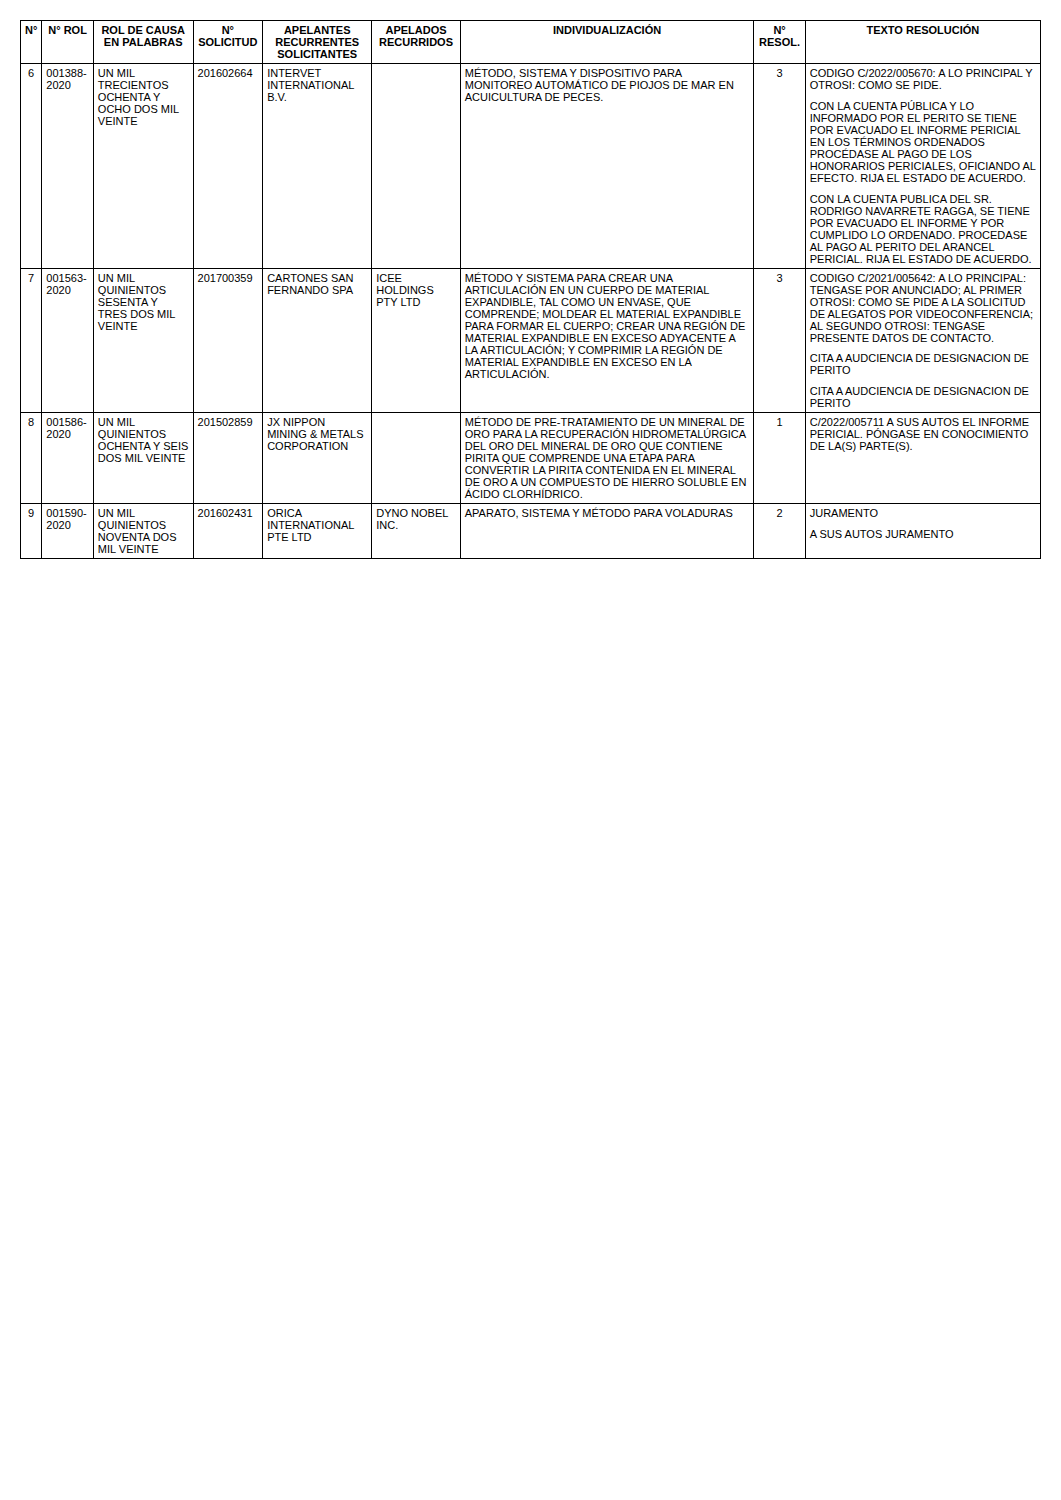| N° | N° ROL | ROL DE CAUSA EN PALABRAS | N° SOLICITUD | APELANTES RECURRENTES SOLICITANTES | APELADOS RECURRIDOS | INDIVIDUALIZACIÓN | N° RESOL. | TEXTO RESOLUCIÓN |
| --- | --- | --- | --- | --- | --- | --- | --- | --- |
| 6 | 001388-2020 | UN MIL TRECIENTOS OCHENTA Y OCHO DOS MIL VEINTE | 201602664 | INTERVET INTERNATIONAL B.V. | | MÉTODO, SISTEMA Y DISPOSITIVO PARA MONITOREO AUTOMÁTICO DE PIOJOS DE MAR EN ACUICULTURA DE PECES. | 3 | CODIGO C/2022/005670: A LO PRINCIPAL Y OTROSI: COMO SE PIDE. CON LA CUENTA PÚBLICA Y LO INFORMADO POR EL PERITO SE TIENE POR EVACUADO EL INFORME PERICIAL EN LOS TÉRMINOS ORDENADOS PROCÉDASE AL PAGO DE LOS HONORARIOS PERICIALES, OFICIANDO AL EFECTO. RIJA EL ESTADO DE ACUERDO. CON LA CUENTA PUBLICA DEL SR. RODRIGO NAVARRETE RAGGA, SE TIENE POR EVACUADO EL INFORME Y POR CUMPLIDO LO ORDENADO. PROCEDASE AL PAGO AL PERITO DEL ARANCEL PERICIAL. RIJA EL ESTADO DE ACUERDO. |
| 7 | 001563-2020 | UN MIL QUINIENTOS SESENTA Y TRES DOS MIL VEINTE | 201700359 | CARTONES SAN FERNANDO SPA | ICEE HOLDINGS PTY LTD | MÉTODO Y SISTEMA PARA CREAR UNA ARTICULACIÓN EN UN CUERPO DE MATERIAL EXPANDIBLE, TAL COMO UN ENVASE, QUE COMPRENDE; MOLDEAR EL MATERIAL EXPANDIBLE PARA FORMAR EL CUERPO; CREAR UNA REGIÓN DE MATERIAL EXPANDIBLE EN EXCESO ADYACENTE A LA ARTICULACIÓN; Y COMPRIMIR LA REGIÓN DE MATERIAL EXPANDIBLE EN EXCESO EN LA ARTICULACIÓN. | 3 | CODIGO C/2021/005642: A LO PRINCIPAL: TENGASE POR ANUNCIADO; AL PRIMER OTROSI: COMO SE PIDE A LA SOLICITUD DE ALEGATOS POR VIDEOCONFERENCIA; AL SEGUNDO OTROSI: TENGASE PRESENTE DATOS DE CONTACTO. CITA A AUDCIENCIA DE DESIGNACION DE PERITO CITA A AUDCIENCIA DE DESIGNACION DE PERITO |
| 8 | 001586-2020 | UN MIL QUINIENTOS OCHENTA Y SEIS DOS MIL VEINTE | 201502859 | JX NIPPON MINING & METALS CORPORATION | | MÉTODO DE PRE-TRATAMIENTO DE UN MINERAL DE ORO PARA LA RECUPERACIÓN HIDROMETALÚRGICA DEL ORO DEL MINERAL DE ORO QUE CONTIENE PIRITA QUE COMPRENDE UNA ETAPA PARA CONVERTIR LA PIRITA CONTENIDA EN EL MINERAL DE ORO A UN COMPUESTO DE HIERRO SOLUBLE EN ÁCIDO CLORHÍDRICO. | 1 | C/2022/005711 A SUS AUTOS EL INFORME PERICIAL. PÓNGASE EN CONOCIMIENTO DE LA(S) PARTE(S). |
| 9 | 001590-2020 | UN MIL QUINIENTOS NOVENTA DOS MIL VEINTE | 201602431 | ORICA INTERNATIONAL PTE LTD | DYNO NOBEL INC. | APARATO, SISTEMA Y MÉTODO PARA VOLADURAS | 2 | JURAMENTO A SUS AUTOS JURAMENTO |